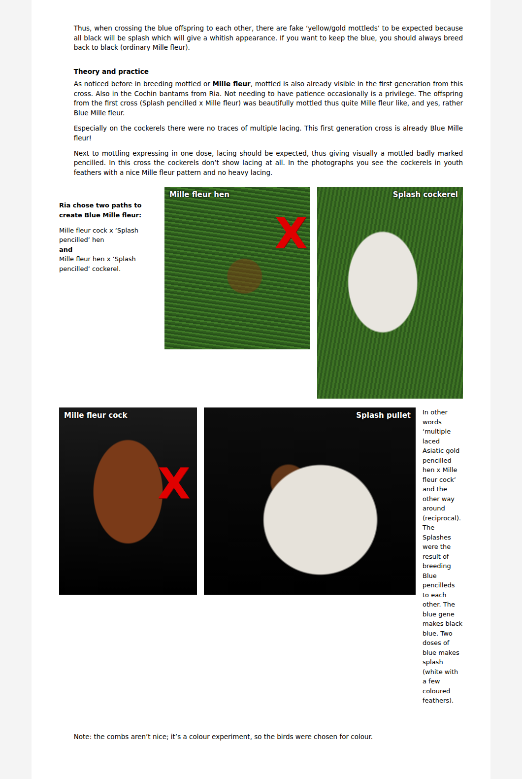Thus, when crossing the blue offspring to each other, there are fake ‘yellow/gold mottleds’ to be expected because all black will be splash which will give a whitish appearance. If you want to keep the blue, you should always breed back to black (ordinary Mille fleur).
Theory and practice
As noticed before in breeding mottled or Mille fleur, mottled is also already visible in the first generation from this cross. Also in the Cochin bantams from Ria. Not needing to have patience occasionally is a privilege. The offspring from the first cross (Splash pencilled x Mille fleur) was beautifully mottled thus quite Mille fleur like, and yes, rather Blue Mille fleur.
Especially on the cockerels there were no traces of multiple lacing. This first generation cross is already Blue Mille fleur!
Next to mottling expressing in one dose, lacing should be expected, thus giving visually a mottled badly marked pencilled. In this cross the cockerels don’t show lacing at all. In the photographs you see the cockerels in youth feathers with a nice Mille fleur pattern and no heavy lacing.
Ria chose two paths to create Blue Mille fleur:
Mille fleur cock x ‘Splash pencilled’ hen
and
Mille fleur hen x ‘Splash pencilled’ cockerel.
Mille fleur hen X
Splash cockerel
Mille fleur cock X
Splash pullet
In other words ‘multiple laced Asiatic gold pencilled hen x Mille fleur cock’ and the other way around (reciprocal). The Splashes were the result of breeding Blue pencilleds to each other. The blue gene makes black blue. Two doses of blue makes splash (white with a few coloured feathers).
Note: the combs aren’t nice; it’s a colour experiment, so the birds were chosen for colour.